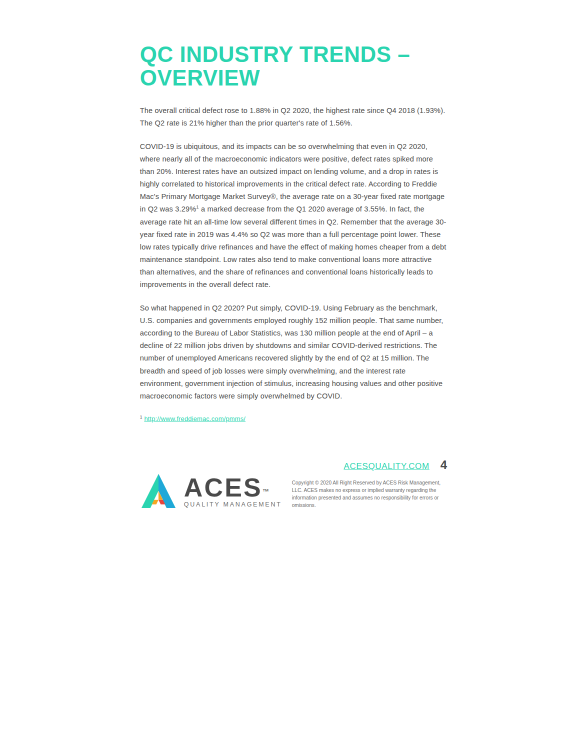QC Industry Trends – Overview
The overall critical defect rose to 1.88% in Q2 2020, the highest rate since Q4 2018 (1.93%). The Q2 rate is 21% higher than the prior quarter's rate of 1.56%.
COVID-19 is ubiquitous, and its impacts can be so overwhelming that even in Q2 2020, where nearly all of the macroeconomic indicators were positive, defect rates spiked more than 20%. Interest rates have an outsized impact on lending volume, and a drop in rates is highly correlated to historical improvements in the critical defect rate. According to Freddie Mac's Primary Mortgage Market Survey®, the average rate on a 30-year fixed rate mortgage in Q2 was 3.29%1 a marked decrease from the Q1 2020 average of 3.55%. In fact, the average rate hit an all-time low several different times in Q2. Remember that the average 30-year fixed rate in 2019 was 4.4% so Q2 was more than a full percentage point lower. These low rates typically drive refinances and have the effect of making homes cheaper from a debt maintenance standpoint. Low rates also tend to make conventional loans more attractive than alternatives, and the share of refinances and conventional loans historically leads to improvements in the overall defect rate.
So what happened in Q2 2020? Put simply, COVID-19. Using February as the benchmark, U.S. companies and governments employed roughly 152 million people. That same number, according to the Bureau of Labor Statistics, was 130 million people at the end of April – a decline of 22 million jobs driven by shutdowns and similar COVID-derived restrictions. The number of unemployed Americans recovered slightly by the end of Q2 at 15 million. The breadth and speed of job losses were simply overwhelming, and the interest rate environment, government injection of stimulus, increasing housing values and other positive macroeconomic factors were simply overwhelmed by COVID.
1 http://www.freddiemac.com/pmms/
ACES™
Quality Management
acesquality.com 4
Copyright © 2020 All Right Reserved by ACES Risk Management, LLC. ACES makes no express or implied warranty regarding the information presented and assumes no responsibility for errors or omissions.